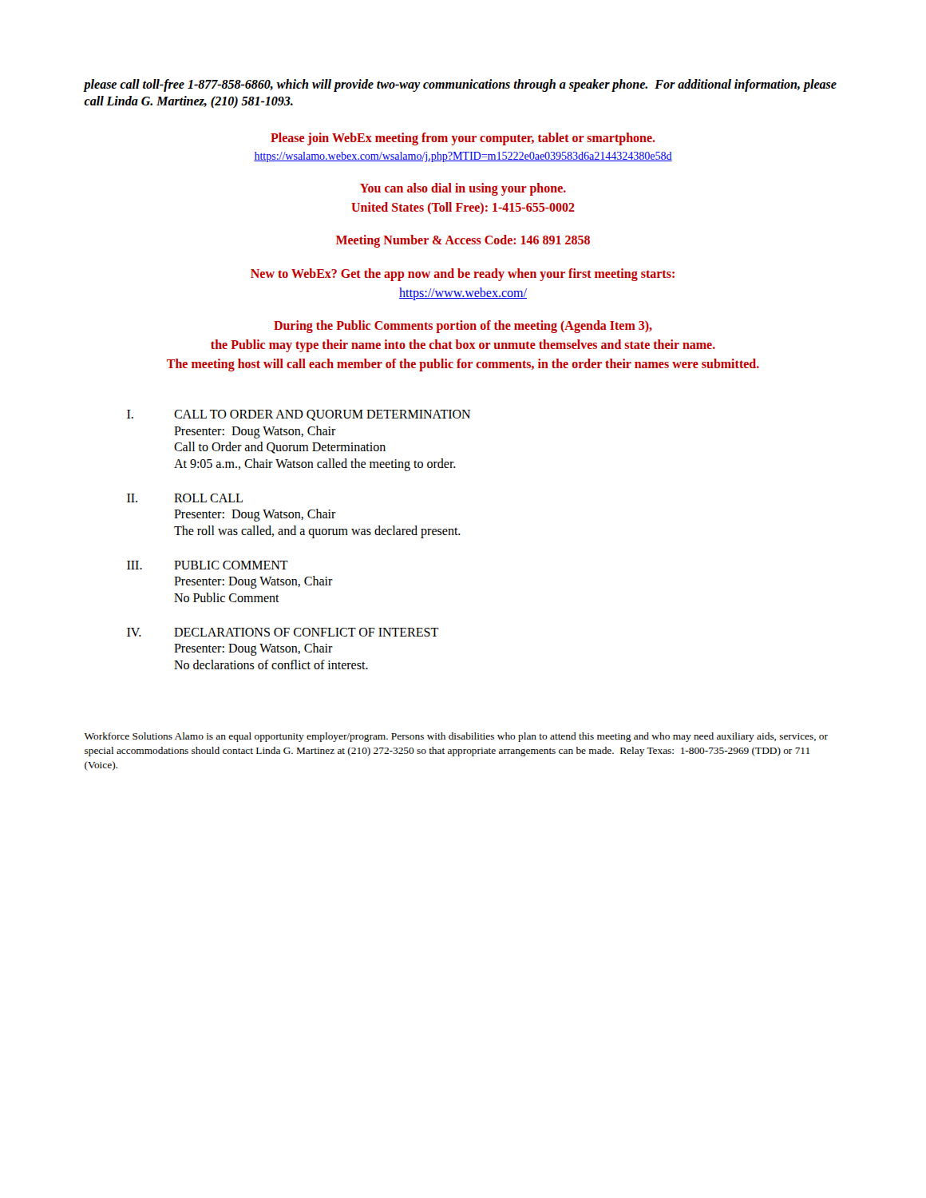please call toll-free 1-877-858-6860, which will provide two-way communications through a speaker phone. For additional information, please call Linda G. Martinez, (210) 581-1093.
Please join WebEx meeting from your computer, tablet or smartphone.
https://wsalamo.webex.com/wsalamo/j.php?MTID=m15222e0ae039583d6a2144324380e58d
You can also dial in using your phone.
United States (Toll Free): 1-415-655-0002
Meeting Number & Access Code: 146 891 2858
New to WebEx? Get the app now and be ready when your first meeting starts:
https://www.webex.com/
During the Public Comments portion of the meeting (Agenda Item 3),
the Public may type their name into the chat box or unmute themselves and state their name.
The meeting host will call each member of the public for comments, in the order their names were submitted.
I.
CALL TO ORDER AND QUORUM DETERMINATION
Presenter: Doug Watson, Chair
Call to Order and Quorum Determination
At 9:05 a.m., Chair Watson called the meeting to order.
II.
ROLL CALL
Presenter: Doug Watson, Chair
The roll was called, and a quorum was declared present.
III.
PUBLIC COMMENT
Presenter: Doug Watson, Chair
No Public Comment
IV.
DECLARATIONS OF CONFLICT OF INTEREST
Presenter: Doug Watson, Chair
No declarations of conflict of interest.
Workforce Solutions Alamo is an equal opportunity employer/program. Persons with disabilities who plan to attend this meeting and who may need auxiliary aids, services, or special accommodations should contact Linda G. Martinez at (210) 272-3250 so that appropriate arrangements can be made. Relay Texas: 1-800-735-2969 (TDD) or 711 (Voice).